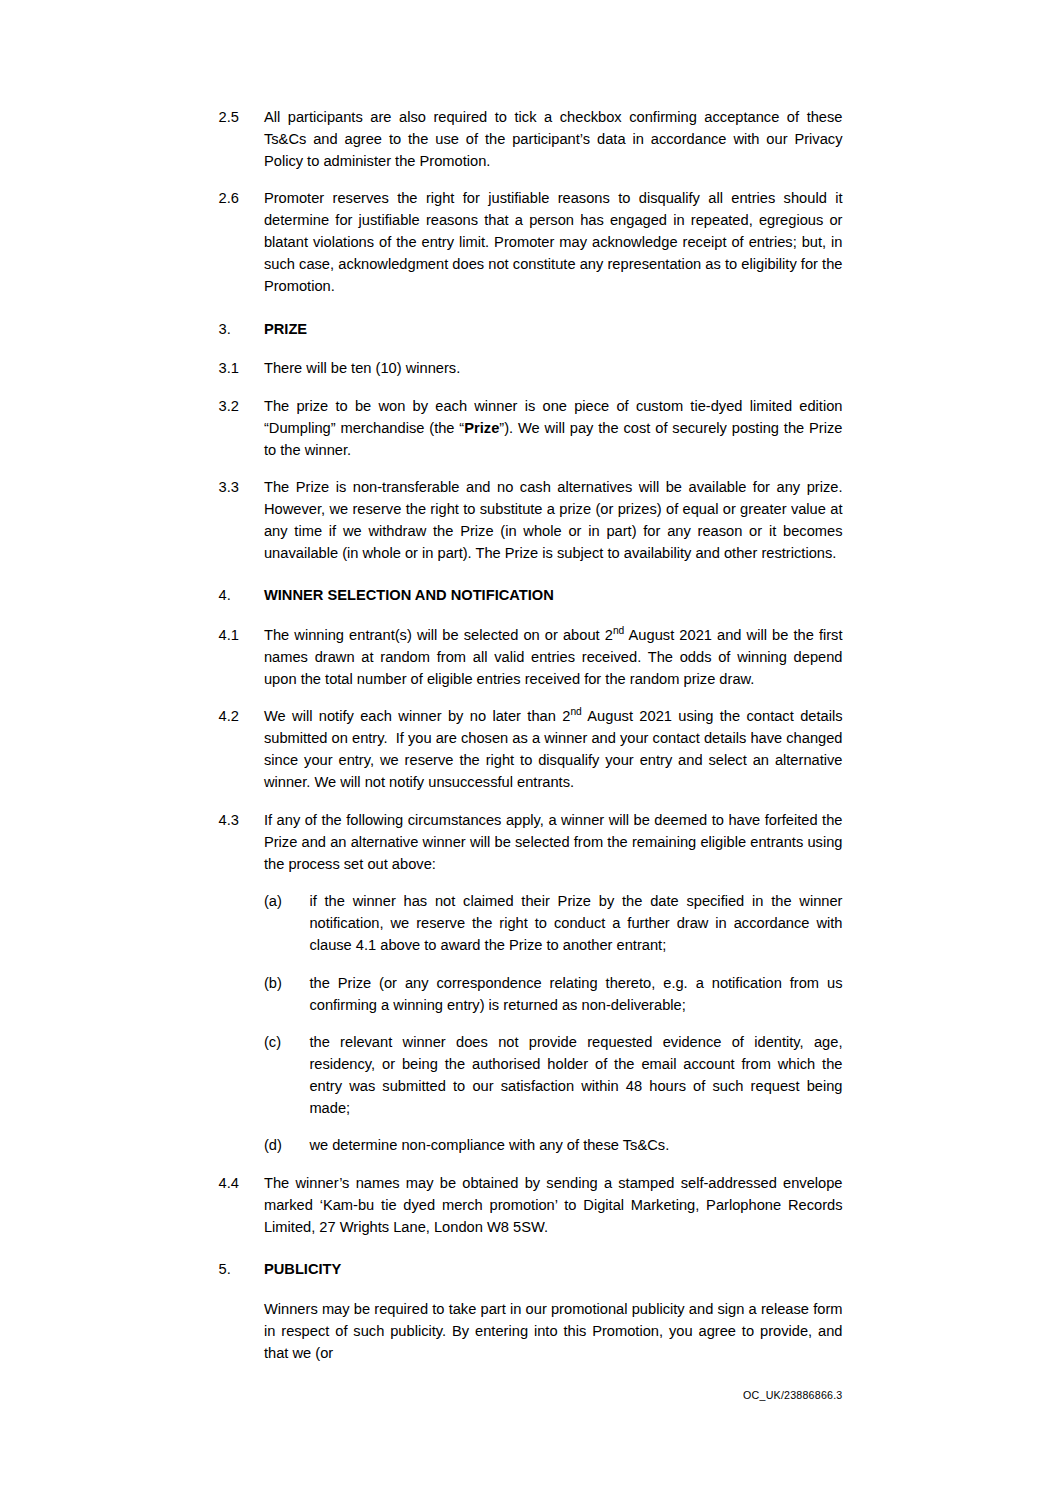2.5
All participants are also required to tick a checkbox confirming acceptance of these Ts&Cs and agree to the use of the participant’s data in accordance with our Privacy Policy to administer the Promotion.
2.6
Promoter reserves the right for justifiable reasons to disqualify all entries should it determine for justifiable reasons that a person has engaged in repeated, egregious or blatant violations of the entry limit. Promoter may acknowledge receipt of entries; but, in such case, acknowledgment does not constitute any representation as to eligibility for the Promotion.
3.
Prize
3.1
There will be ten (10) winners.
3.2
The prize to be won by each winner is one piece of custom tie-dyed limited edition “Dumpling” merchandise (the “Prize”). We will pay the cost of securely posting the Prize to the winner.
3.3
The Prize is non-transferable and no cash alternatives will be available for any prize. However, we reserve the right to substitute a prize (or prizes) of equal or greater value at any time if we withdraw the Prize (in whole or in part) for any reason or it becomes unavailable (in whole or in part). The Prize is subject to availability and other restrictions.
4.
Winner selection and notification
4.1
The winning entrant(s) will be selected on or about 2nd August 2021 and will be the first names drawn at random from all valid entries received. The odds of winning depend upon the total number of eligible entries received for the random prize draw.
4.2
We will notify each winner by no later than 2nd August 2021 using the contact details submitted on entry. If you are chosen as a winner and your contact details have changed since your entry, we reserve the right to disqualify your entry and select an alternative winner. We will not notify unsuccessful entrants.
4.3
If any of the following circumstances apply, a winner will be deemed to have forfeited the Prize and an alternative winner will be selected from the remaining eligible entrants using the process set out above:
(a)
if the winner has not claimed their Prize by the date specified in the winner notification, we reserve the right to conduct a further draw in accordance with clause 4.1 above to award the Prize to another entrant;
(b)
the Prize (or any correspondence relating thereto, e.g. a notification from us confirming a winning entry) is returned as non-deliverable;
(c)
the relevant winner does not provide requested evidence of identity, age, residency, or being the authorised holder of the email account from which the entry was submitted to our satisfaction within 48 hours of such request being made;
(d)
we determine non-compliance with any of these Ts&Cs.
4.4
The winner’s names may be obtained by sending a stamped self-addressed envelope marked ‘Kam-bu tie dyed merch promotion’ to Digital Marketing, Parlophone Records Limited, 27 Wrights Lane, London W8 5SW.
5.
Publicity
Winners may be required to take part in our promotional publicity and sign a release form in respect of such publicity. By entering into this Promotion, you agree to provide, and that we (or
OC_UK/23886866.3